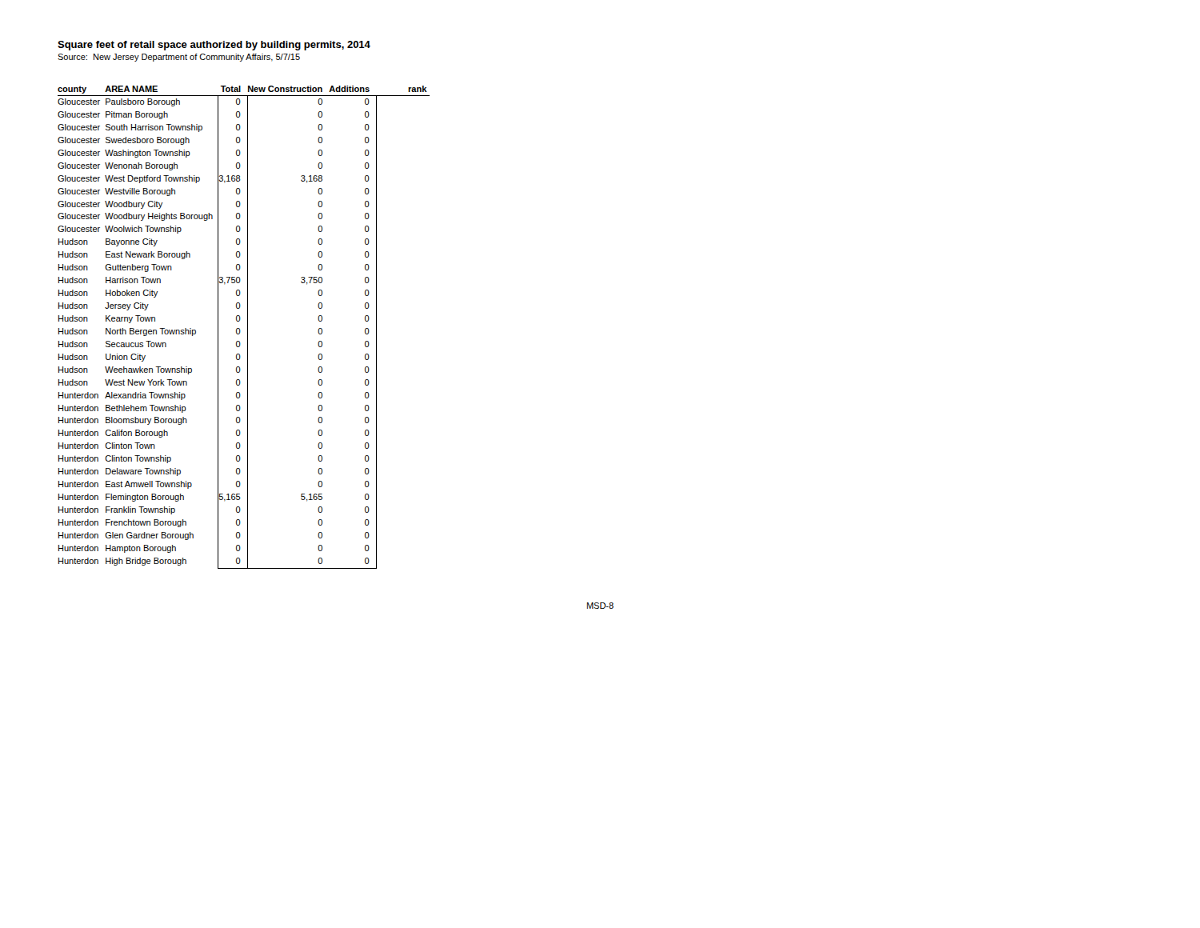Square feet of retail space authorized by building permits, 2014
Source: New Jersey Department of Community Affairs, 5/7/15
| county | AREA NAME | Total | New Construction | Additions | rank |
| --- | --- | --- | --- | --- | --- |
| Gloucester | Paulsboro Borough | 0 | 0 | 0 | |
| Gloucester | Pitman Borough | 0 | 0 | 0 | |
| Gloucester | South Harrison Township | 0 | 0 | 0 | |
| Gloucester | Swedesboro Borough | 0 | 0 | 0 | |
| Gloucester | Washington Township | 0 | 0 | 0 | |
| Gloucester | Wenonah Borough | 0 | 0 | 0 | |
| Gloucester | West Deptford Township | 3,168 | 3,168 | 0 | |
| Gloucester | Westville Borough | 0 | 0 | 0 | |
| Gloucester | Woodbury City | 0 | 0 | 0 | |
| Gloucester | Woodbury Heights Borough | 0 | 0 | 0 | |
| Gloucester | Woolwich Township | 0 | 0 | 0 | |
| Hudson | Bayonne City | 0 | 0 | 0 | |
| Hudson | East Newark Borough | 0 | 0 | 0 | |
| Hudson | Guttenberg Town | 0 | 0 | 0 | |
| Hudson | Harrison Town | 3,750 | 3,750 | 0 | |
| Hudson | Hoboken City | 0 | 0 | 0 | |
| Hudson | Jersey City | 0 | 0 | 0 | |
| Hudson | Kearny Town | 0 | 0 | 0 | |
| Hudson | North Bergen Township | 0 | 0 | 0 | |
| Hudson | Secaucus Town | 0 | 0 | 0 | |
| Hudson | Union City | 0 | 0 | 0 | |
| Hudson | Weehawken Township | 0 | 0 | 0 | |
| Hudson | West New York Town | 0 | 0 | 0 | |
| Hunterdon | Alexandria Township | 0 | 0 | 0 | |
| Hunterdon | Bethlehem Township | 0 | 0 | 0 | |
| Hunterdon | Bloomsbury Borough | 0 | 0 | 0 | |
| Hunterdon | Califon Borough | 0 | 0 | 0 | |
| Hunterdon | Clinton Town | 0 | 0 | 0 | |
| Hunterdon | Clinton Township | 0 | 0 | 0 | |
| Hunterdon | Delaware Township | 0 | 0 | 0 | |
| Hunterdon | East Amwell Township | 0 | 0 | 0 | |
| Hunterdon | Flemington Borough | 5,165 | 5,165 | 0 | |
| Hunterdon | Franklin Township | 0 | 0 | 0 | |
| Hunterdon | Frenchtown Borough | 0 | 0 | 0 | |
| Hunterdon | Glen Gardner Borough | 0 | 0 | 0 | |
| Hunterdon | Hampton Borough | 0 | 0 | 0 | |
| Hunterdon | High Bridge Borough | 0 | 0 | 0 | |
MSD-8